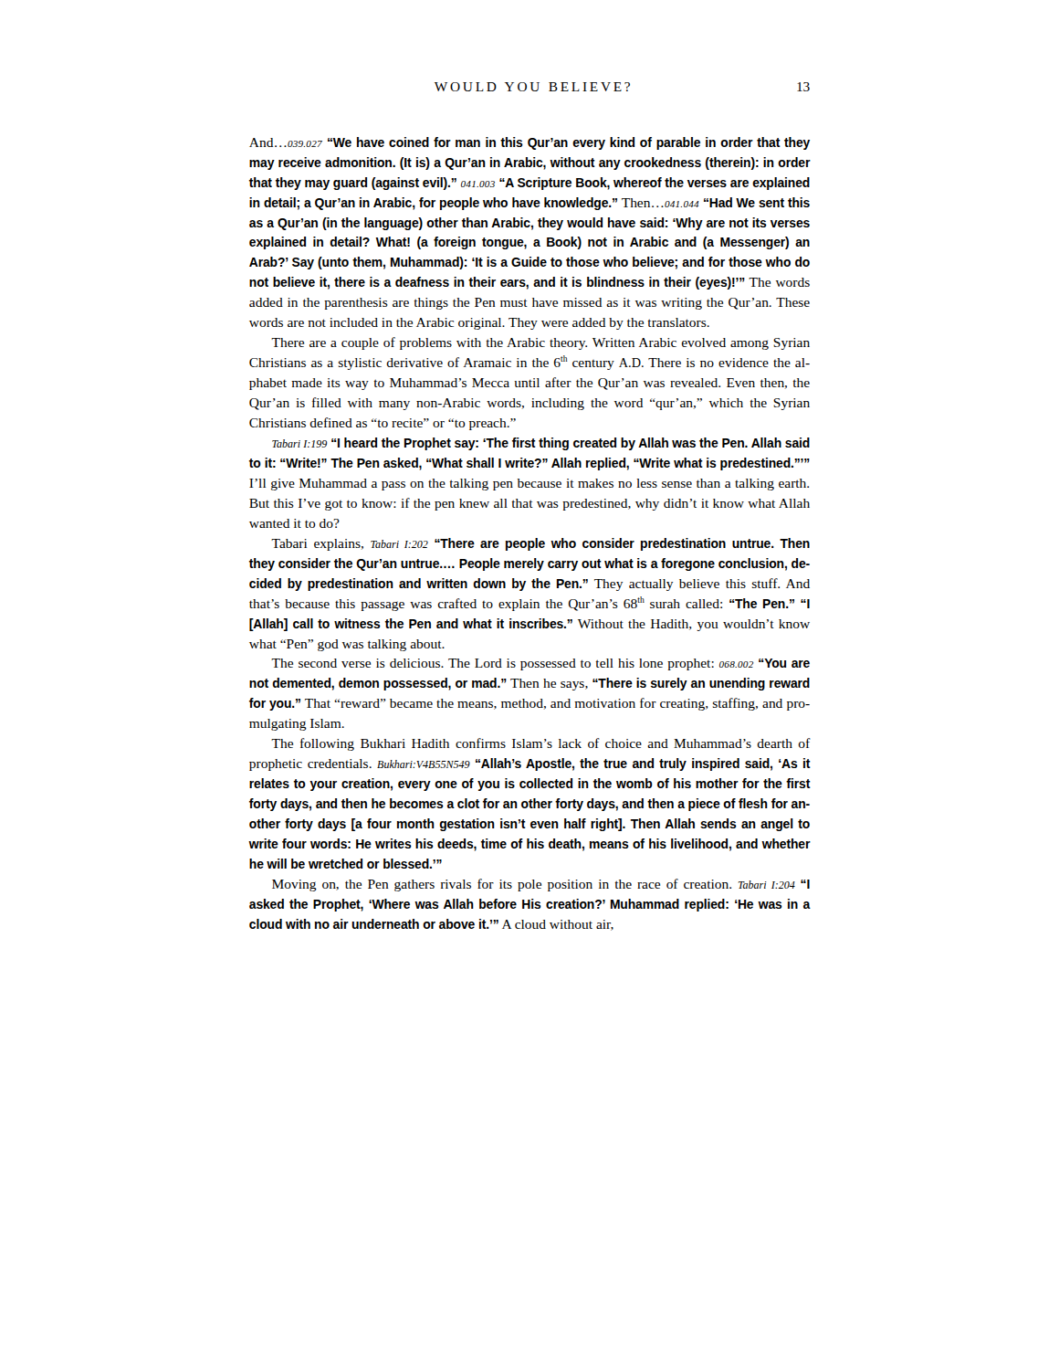WOULD YOU BELIEVE? 13
And…039.027 “We have coined for man in this Qur’an every kind of parable in order that they may receive admonition. (It is) a Qur’an in Arabic, without any crookedness (therein): in order that they may guard (against evil).” 041.003 “A Scripture Book, whereof the verses are explained in detail; a Qur’an in Arabic, for people who have knowledge.” Then…041.044 “Had We sent this as a Qur’an (in the language) other than Arabic, they would have said: ‘Why are not its verses explained in detail? What! (a foreign tongue, a Book) not in Arabic and (a Messenger) an Arab?’ Say (unto them, Muhammad): ‘It is a Guide to those who believe; and for those who do not believe it, there is a deafness in their ears, and it is blindness in their (eyes)!’” The words added in the parenthesis are things the Pen must have missed as it was writing the Qur’an. These words are not included in the Arabic original. They were added by the translators.
There are a couple of problems with the Arabic theory. Written Arabic evolved among Syrian Christians as a stylistic derivative of Aramaic in the 6th century A.D. There is no evidence the alphabet made its way to Muhammad’s Mecca until after the Qur’an was revealed. Even then, the Qur’an is filled with many non-Arabic words, including the word “qur’an,” which the Syrian Christians defined as “to recite” or “to preach.”
Tabari I:199 “I heard the Prophet say: ‘The first thing created by Allah was the Pen. Allah said to it: “Write!” The Pen asked, “What shall I write?” Allah replied, “Write what is predestined.”’” I’ll give Muhammad a pass on the talking pen because it makes no less sense than a talking earth. But this I’ve got to know: if the pen knew all that was predestined, why didn’t it know what Allah wanted it to do?
Tabari explains, Tabari I:202 “There are people who consider predestination untrue. Then they consider the Qur’an untrue.… People merely carry out what is a foregone conclusion, decided by predestination and written down by the Pen.” They actually believe this stuff. And that’s because this passage was crafted to explain the Qur’an’s 68th surah called: “The Pen.” “I [Allah] call to witness the Pen and what it inscribes.” Without the Hadith, you wouldn’t know what “Pen” god was talking about.
The second verse is delicious. The Lord is possessed to tell his lone prophet: 068.002 “You are not demented, demon possessed, or mad.” Then he says, “There is surely an unending reward for you.” That “reward” became the means, method, and motivation for creating, staffing, and promulgating Islam.
The following Bukhari Hadith confirms Islam’s lack of choice and Muhammad’s dearth of prophetic credentials. Bukhari:V4B55N549 “Allah’s Apostle, the true and truly inspired said, ‘As it relates to your creation, every one of you is collected in the womb of his mother for the first forty days, and then he becomes a clot for an other forty days, and then a piece of flesh for another forty days [a four month gestation isn’t even half right]. Then Allah sends an angel to write four words: He writes his deeds, time of his death, means of his livelihood, and whether he will be wretched or blessed.’”
Moving on, the Pen gathers rivals for its pole position in the race of creation. Tabari I:204 “I asked the Prophet, ‘Where was Allah before His creation?’ Muhammad replied: ‘He was in a cloud with no air underneath or above it.’” A cloud without air,